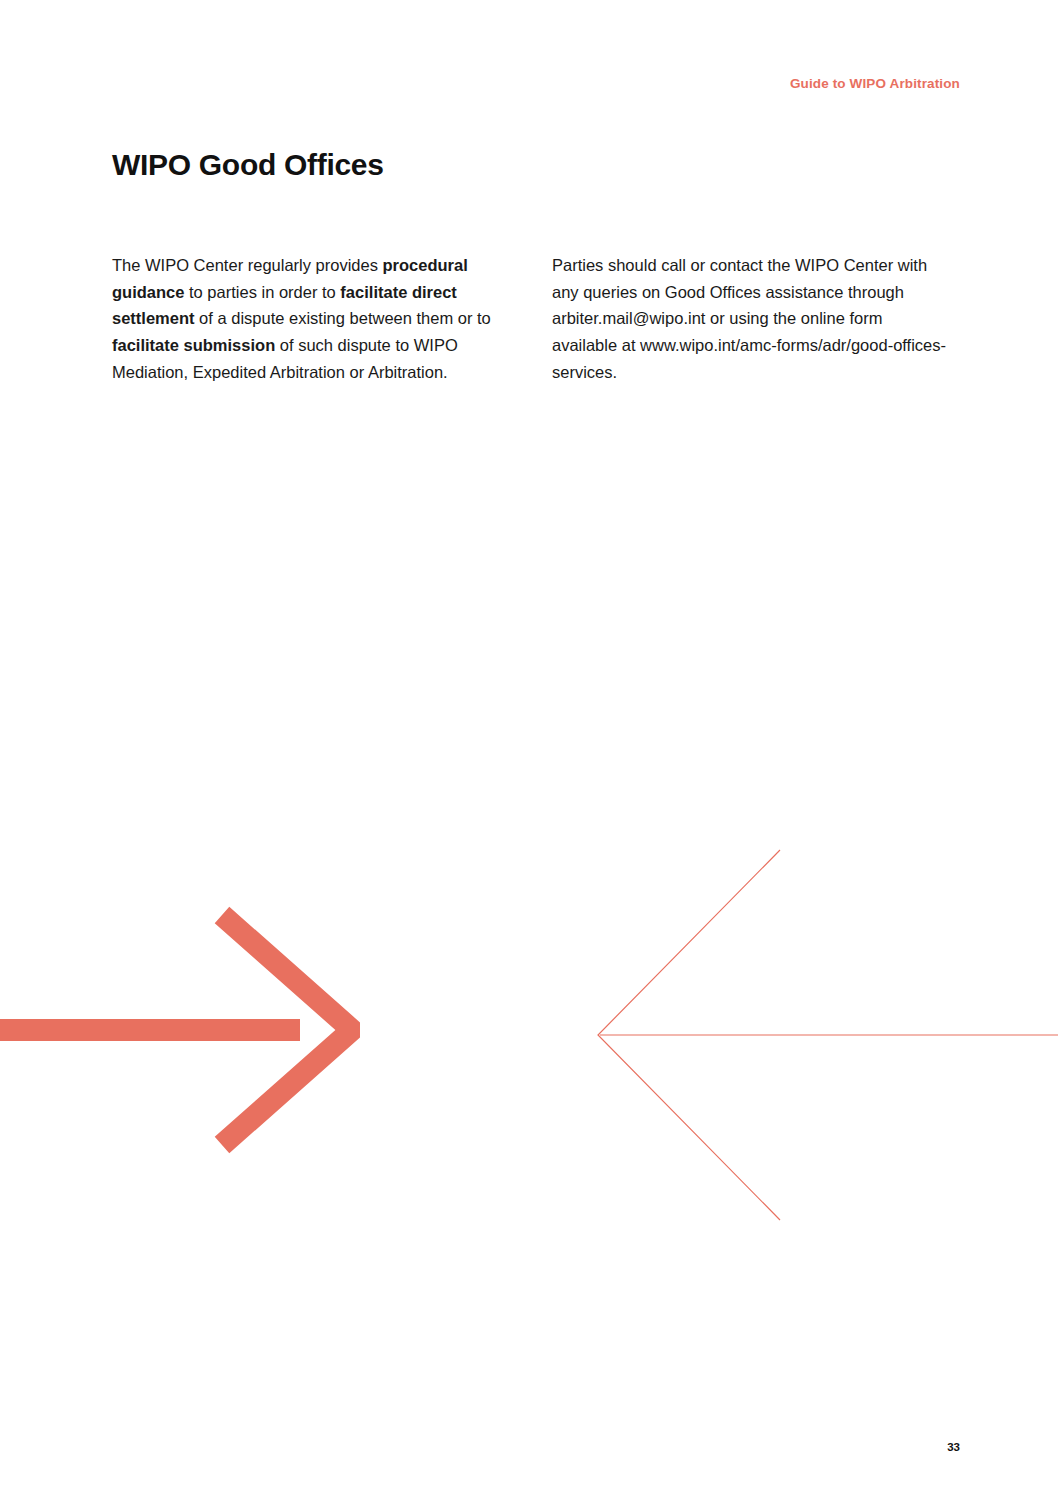Guide to WIPO Arbitration
WIPO Good Offices
The WIPO Center regularly provides procedural guidance to parties in order to facilitate direct settlement of a dispute existing between them or to facilitate submission of such dispute to WIPO Mediation, Expedited Arbitration or Arbitration.
Parties should call or contact the WIPO Center with any queries on Good Offices assistance through arbiter.mail@wipo.int or using the online form available at www.wipo.int/amc-forms/adr/good-offices-services.
33